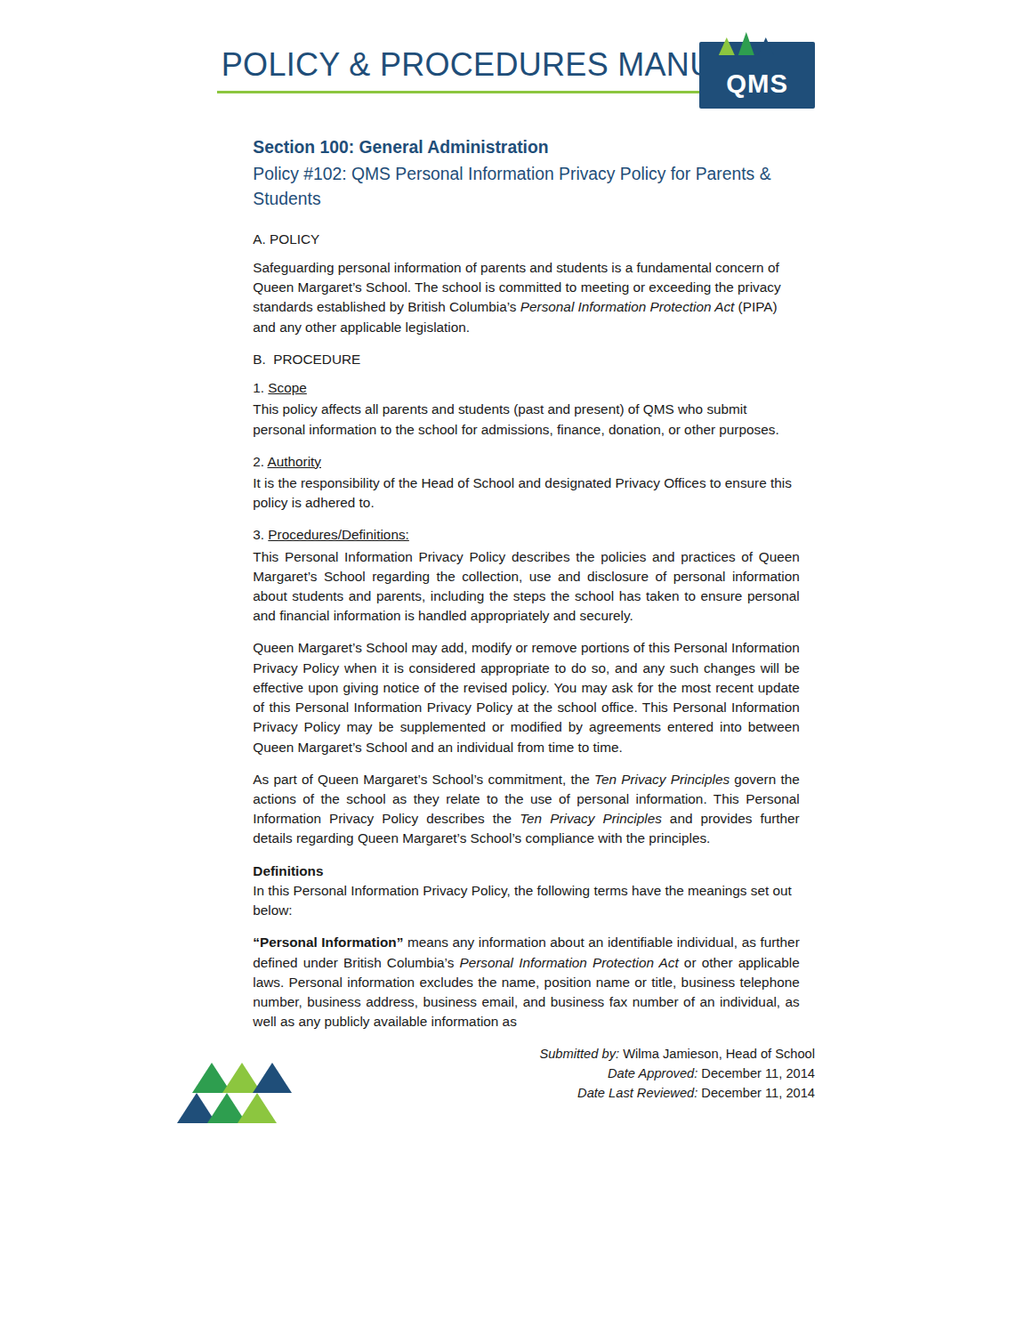QMS
POLICY & PROCEDURES MANUAL
Section 100: General Administration
Policy #102: QMS Personal Information Privacy Policy for Parents & Students
A. POLICY
Safeguarding personal information of parents and students is a fundamental concern of Queen Margaret’s School. The school is committed to meeting or exceeding the privacy standards established by British Columbia’s Personal Information Protection Act (PIPA) and any other applicable legislation.
B. PROCEDURE
1. Scope
This policy affects all parents and students (past and present) of QMS who submit personal information to the school for admissions, finance, donation, or other purposes.
2. Authority
It is the responsibility of the Head of School and designated Privacy Offices to ensure this policy is adhered to.
3. Procedures/Definitions:
This Personal Information Privacy Policy describes the policies and practices of Queen Margaret’s School regarding the collection, use and disclosure of personal information about students and parents, including the steps the school has taken to ensure personal and financial information is handled appropriately and securely.
Queen Margaret’s School may add, modify or remove portions of this Personal Information Privacy Policy when it is considered appropriate to do so, and any such changes will be effective upon giving notice of the revised policy. You may ask for the most recent update of this Personal Information Privacy Policy at the school office. This Personal Information Privacy Policy may be supplemented or modified by agreements entered into between Queen Margaret’s School and an individual from time to time.
As part of Queen Margaret’s School’s commitment, the Ten Privacy Principles govern the actions of the school as they relate to the use of personal information. This Personal Information Privacy Policy describes the Ten Privacy Principles and provides further details regarding Queen Margaret’s School’s compliance with the principles.
Definitions
In this Personal Information Privacy Policy, the following terms have the meanings set out below:
“Personal Information” means any information about an identifiable individual, as further defined under British Columbia’s Personal Information Protection Act or other applicable laws. Personal information excludes the name, position name or title, business telephone number, business address, business email, and business fax number of an individual, as well as any publicly available information as
Submitted by: Wilma Jamieson, Head of School
Date Approved: December 11, 2014
Date Last Reviewed: December 11, 2014